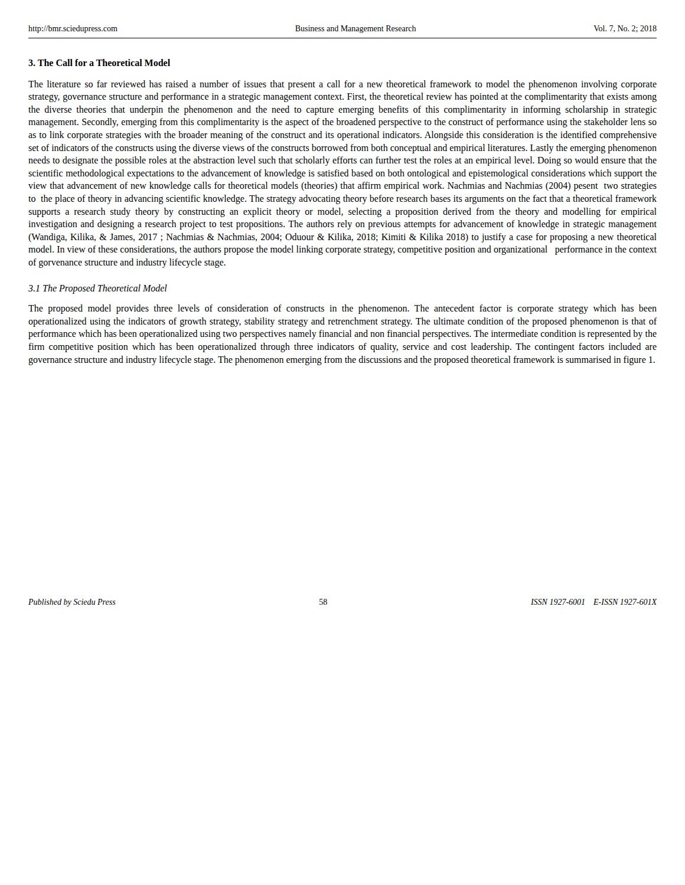http://bmr.sciedupress.com Business and Management Research Vol. 7, No. 2; 2018
3. The Call for a Theoretical Model
The literature so far reviewed has raised a number of issues that present a call for a new theoretical framework to model the phenomenon involving corporate strategy, governance structure and performance in a strategic management context. First, the theoretical review has pointed at the complimentarity that exists among the diverse theories that underpin the phenomenon and the need to capture emerging benefits of this complimentarity in informing scholarship in strategic management. Secondly, emerging from this complimentarity is the aspect of the broadened perspective to the construct of performance using the stakeholder lens so as to link corporate strategies with the broader meaning of the construct and its operational indicators. Alongside this consideration is the identified comprehensive set of indicators of the constructs using the diverse views of the constructs borrowed from both conceptual and empirical literatures. Lastly the emerging phenomenon needs to designate the possible roles at the abstraction level such that scholarly efforts can further test the roles at an empirical level. Doing so would ensure that the scientific methodological expectations to the advancement of knowledge is satisfied based on both ontological and epistemological considerations which support the view that advancement of new knowledge calls for theoretical models (theories) that affirm empirical work. Nachmias and Nachmias (2004) pesent two strategies to the place of theory in advancing scientific knowledge. The strategy advocating theory before research bases its arguments on the fact that a theoretical framework supports a research study theory by constructing an explicit theory or model, selecting a proposition derived from the theory and modelling for empirical investigation and designing a research project to test propositions. The authors rely on previous attempts for advancement of knowledge in strategic management (Wandiga, Kilika, & James, 2017 ; Nachmias & Nachmias, 2004; Oduour & Kilika, 2018; Kimiti & Kilika 2018) to justify a case for proposing a new theoretical model. In view of these considerations, the authors propose the model linking corporate strategy, competitive position and organizational performance in the context of gorvenance structure and industry lifecycle stage.
3.1 The Proposed Theoretical Model
The proposed model provides three levels of consideration of constructs in the phenomenon. The antecedent factor is corporate strategy which has been operationalized using the indicators of growth strategy, stability strategy and retrenchment strategy. The ultimate condition of the proposed phenomenon is that of performance which has been operationalized using two perspectives namely financial and non financial perspectives. The intermediate condition is represented by the firm competitive position which has been operationalized through three indicators of quality, service and cost leadership. The contingent factors included are governance structure and industry lifecycle stage. The phenomenon emerging from the discussions and the proposed theoretical framework is summarised in figure 1.
Published by Sciedu Press 58 ISSN 1927-6001 E-ISSN 1927-601X